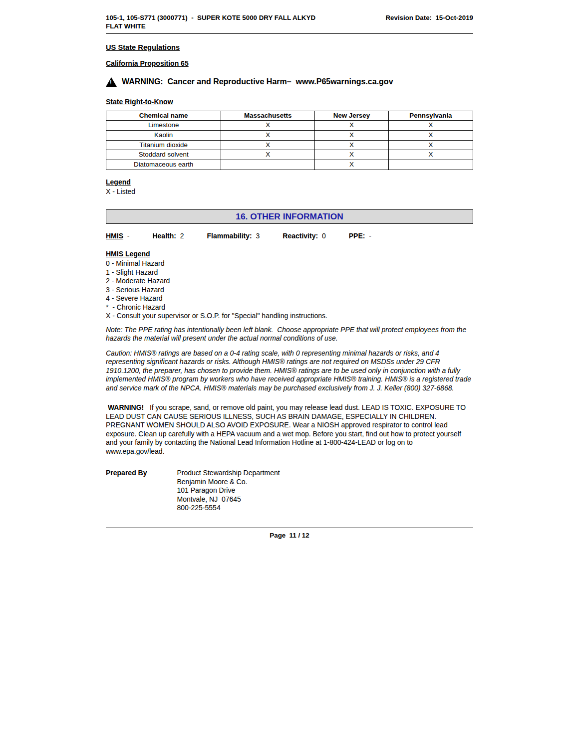105-1, 105-S771 (3000771) - SUPER KOTE 5000 DRY FALL ALKYD FLAT WHITE
Revision Date: 15-Oct-2019
US State Regulations
California Proposition 65
WARNING: Cancer and Reproductive Harm– www.P65warnings.ca.gov
State Right-to-Know
| Chemical name | Massachusetts | New Jersey | Pennsylvania |
| --- | --- | --- | --- |
| Limestone | X | X | X |
| Kaolin | X | X | X |
| Titanium dioxide | X | X | X |
| Stoddard solvent | X | X | X |
| Diatomaceous earth | | X | |
Legend
X - Listed
16. OTHER INFORMATION
HMIS - Health: 2 Flammability: 3 Reactivity: 0 PPE: -
HMIS Legend
0 - Minimal Hazard
1 - Slight Hazard
2 - Moderate Hazard
3 - Serious Hazard
4 - Severe Hazard
* - Chronic Hazard
X - Consult your supervisor or S.O.P. for "Special" handling instructions.
Note: The PPE rating has intentionally been left blank. Choose appropriate PPE that will protect employees from the hazards the material will present under the actual normal conditions of use.
Caution: HMIS® ratings are based on a 0-4 rating scale, with 0 representing minimal hazards or risks, and 4 representing significant hazards or risks. Although HMIS® ratings are not required on MSDSs under 29 CFR 1910.1200, the preparer, has chosen to provide them. HMIS® ratings are to be used only in conjunction with a fully implemented HMIS® program by workers who have received appropriate HMIS® training. HMIS® is a registered trade and service mark of the NPCA. HMIS® materials may be purchased exclusively from J. J. Keller (800) 327-6868.
WARNING! If you scrape, sand, or remove old paint, you may release lead dust. LEAD IS TOXIC. EXPOSURE TO LEAD DUST CAN CAUSE SERIOUS ILLNESS, SUCH AS BRAIN DAMAGE, ESPECIALLY IN CHILDREN. PREGNANT WOMEN SHOULD ALSO AVOID EXPOSURE. Wear a NIOSH approved respirator to control lead exposure. Clean up carefully with a HEPA vacuum and a wet mop. Before you start, find out how to protect yourself and your family by contacting the National Lead Information Hotline at 1-800-424-LEAD or log on to www.epa.gov/lead.
Prepared By
Product Stewardship Department
Benjamin Moore & Co.
101 Paragon Drive
Montvale, NJ 07645
800-225-5554
Page 11 / 12